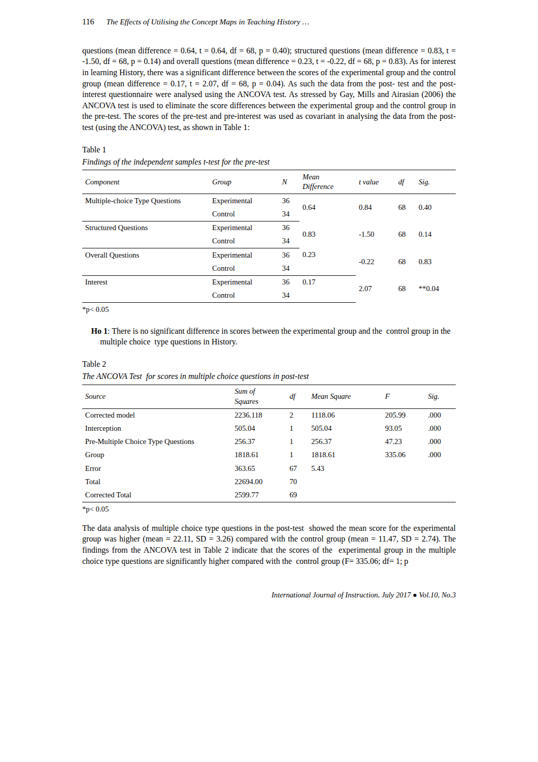116 The Effects of Utilising the Concept Maps in Teaching History …
questions (mean difference = 0.64, t = 0.64, df = 68, p = 0.40); structured questions (mean difference = 0.83, t = -1.50, df = 68, p = 0.14) and overall questions (mean difference = 0.23, t = -0.22, df = 68, p = 0.83). As for interest in learning History, there was a significant difference between the scores of the experimental group and the control group (mean difference = 0.17, t = 2.07, df = 68, p = 0.04). As such the data from the post- test and the post-interest questionnaire were analysed using the ANCOVA test. As stressed by Gay, Mills and Airasian (2006) the ANCOVA test is used to eliminate the score differences between the experimental group and the control group in the pre-test. The scores of the pre-test and pre-interest was used as covariant in analysing the data from the post-test (using the ANCOVA) test, as shown in Table 1:
Table 1
Findings of the independent samples t-test for the pre-test
| Component | Group | N | Mean Difference | t value | df | Sig. |
| --- | --- | --- | --- | --- | --- | --- |
| Multiple-choice Type Questions | Experimental | 36 | 0.64 | 0.84 | 68 | 0.40 |
| | Control | 34 |
| Structured Questions | Experimental | 36 | 0.83 | -1.50 | 68 | 0.14 |
| | Control | 34 |
| Overall Questions | Experimental | 36 | 0.23 | -0.22 | 68 | 0.83 |
| | Control | 34 | |
| Interest | Experimental | 36 | 0.17 | 2.07 | 68 | **0.04 |
| | Control | 34 | |
*p< 0.05
Ho 1: There is no significant difference in scores between the experimental group and the control group in the multiple choice type questions in History.
Table 2
The ANCOVA Test for scores in multiple choice questions in post-test
| Source | Sum of Squares | df | Mean Square | F | Sig. |
| --- | --- | --- | --- | --- | --- |
| Corrected model | 2236.118 | 2 | 1118.06 | 205.99 | .000 |
| Interception | 505.04 | 1 | 505.04 | 93.05 | .000 |
| Pre-Multiple Choice Type Questions | 256.37 | 1 | 256.37 | 47.23 | .000 |
| Group | 1818.61 | 1 | 1818.61 | 335.06 | .000 |
| Error | 363.65 | 67 | 5.43 | | |
| Total | 22694.00 | 70 | | | |
| Corrected Total | 2599.77 | 69 | | | |
*p< 0.05
The data analysis of multiple choice type questions in the post-test showed the mean score for the experimental group was higher (mean = 22.11, SD = 3.26) compared with the control group (mean = 11.47, SD = 2.74). The findings from the ANCOVA test in Table 2 indicate that the scores of the experimental group in the multiple choice type questions are significantly higher compared with the control group (F= 335.06; df= 1; p
International Journal of Instruction, July 2017 ● Vol.10, No.3